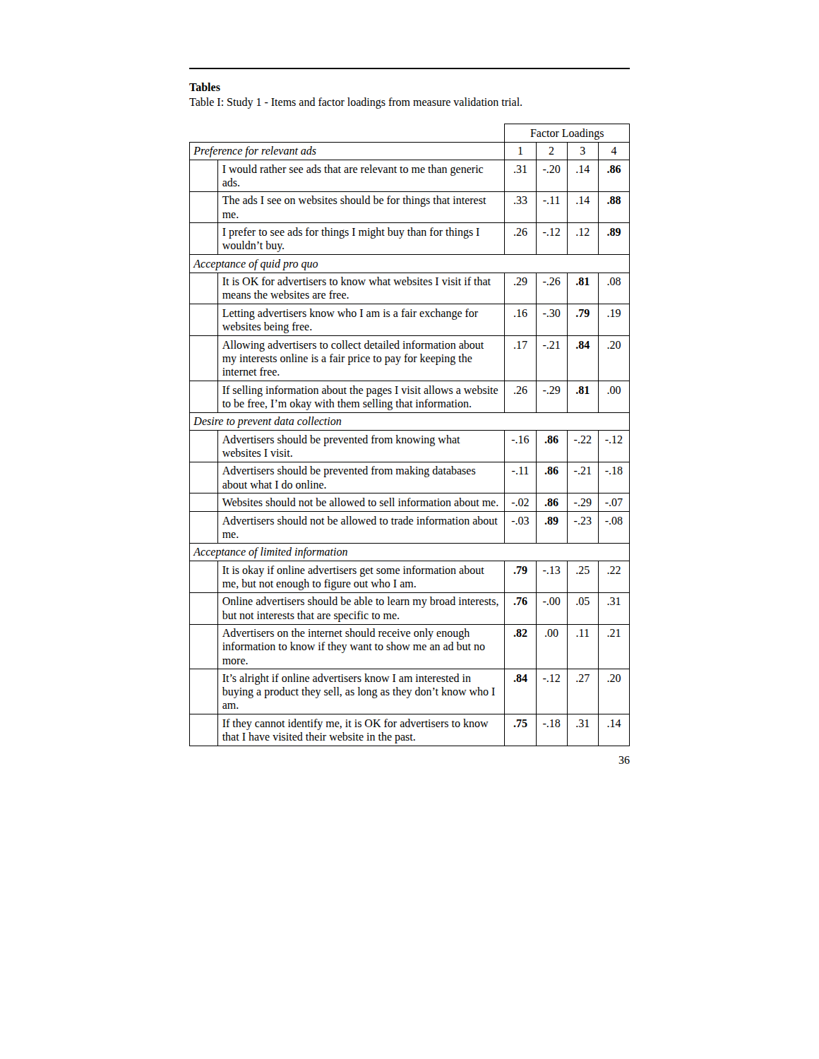Tables
Table I: Study 1 - Items and factor loadings from measure validation trial.
| | Factor Loadings |
| Preference for relevant ads | 1 | 2 | 3 | 4 |
| | I would rather see ads that are relevant to me than generic ads. | .31 | -.20 | .14 | .86 |
| | The ads I see on websites should be for things that interest me. | .33 | -.11 | .14 | .88 |
| | I prefer to see ads for things I might buy than for things I wouldn’t buy. | .26 | -.12 | .12 | .89 |
| Acceptance of quid pro quo |
| | It is OK for advertisers to know what websites I visit if that means the websites are free. | .29 | -.26 | .81 | .08 |
| | Letting advertisers know who I am is a fair exchange for websites being free. | .16 | -.30 | .79 | .19 |
| | Allowing advertisers to collect detailed information about my interests online is a fair price to pay for keeping the internet free. | .17 | -.21 | .84 | .20 |
| | If selling information about the pages I visit allows a website to be free, I’m okay with them selling that information. | .26 | -.29 | .81 | .00 |
| Desire to prevent data collection |
| | Advertisers should be prevented from knowing what websites I visit. | -.16 | .86 | -.22 | -.12 |
| | Advertisers should be prevented from making databases about what I do online. | -.11 | .86 | -.21 | -.18 |
| | Websites should not be allowed to sell information about me. | -.02 | .86 | -.29 | -.07 |
| | Advertisers should not be allowed to trade information about me. | -.03 | .89 | -.23 | -.08 |
| Acceptance of limited information |
| | It is okay if online advertisers get some information about me, but not enough to figure out who I am. | .79 | -.13 | .25 | .22 |
| | Online advertisers should be able to learn my broad interests, but not interests that are specific to me. | .76 | -.00 | .05 | .31 |
| | Advertisers on the internet should receive only enough information to know if they want to show me an ad but no more. | .82 | .00 | .11 | .21 |
| | It’s alright if online advertisers know I am interested in buying a product they sell, as long as they don’t know who I am. | .84 | -.12 | .27 | .20 |
| | If they cannot identify me, it is OK for advertisers to know that I have visited their website in the past. | .75 | -.18 | .31 | .14 |
36